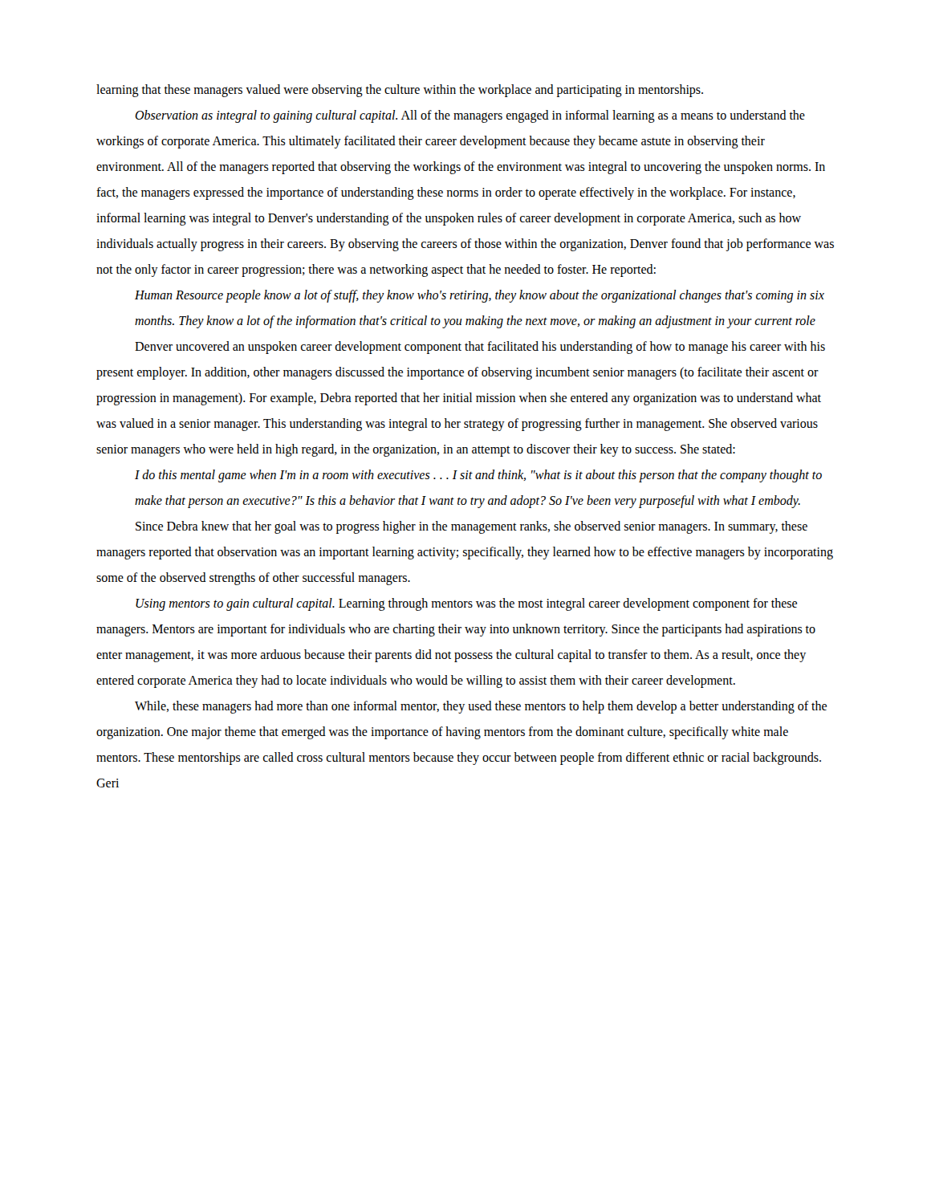learning that these managers valued were observing the culture within the workplace and participating in mentorships.
Observation as integral to gaining cultural capital. All of the managers engaged in informal learning as a means to understand the workings of corporate America. This ultimately facilitated their career development because they became astute in observing their environment. All of the managers reported that observing the workings of the environment was integral to uncovering the unspoken norms. In fact, the managers expressed the importance of understanding these norms in order to operate effectively in the workplace. For instance, informal learning was integral to Denver's understanding of the unspoken rules of career development in corporate America, such as how individuals actually progress in their careers. By observing the careers of those within the organization, Denver found that job performance was not the only factor in career progression; there was a networking aspect that he needed to foster. He reported:
Human Resource people know a lot of stuff, they know who's retiring, they know about the organizational changes that's coming in six months. They know a lot of the information that's critical to you making the next move, or making an adjustment in your current role
Denver uncovered an unspoken career development component that facilitated his understanding of how to manage his career with his present employer. In addition, other managers discussed the importance of observing incumbent senior managers (to facilitate their ascent or progression in management). For example, Debra reported that her initial mission when she entered any organization was to understand what was valued in a senior manager. This understanding was integral to her strategy of progressing further in management. She observed various senior managers who were held in high regard, in the organization, in an attempt to discover their key to success. She stated:
I do this mental game when I'm in a room with executives . . . I sit and think, "what is it about this person that the company thought to make that person an executive?" Is this a behavior that I want to try and adopt? So I've been very purposeful with what I embody.
Since Debra knew that her goal was to progress higher in the management ranks, she observed senior managers. In summary, these managers reported that observation was an important learning activity; specifically, they learned how to be effective managers by incorporating some of the observed strengths of other successful managers.
Using mentors to gain cultural capital. Learning through mentors was the most integral career development component for these managers. Mentors are important for individuals who are charting their way into unknown territory. Since the participants had aspirations to enter management, it was more arduous because their parents did not possess the cultural capital to transfer to them. As a result, once they entered corporate America they had to locate individuals who would be willing to assist them with their career development.
While, these managers had more than one informal mentor, they used these mentors to help them develop a better understanding of the organization. One major theme that emerged was the importance of having mentors from the dominant culture, specifically white male mentors. These mentorships are called cross cultural mentors because they occur between people from different ethnic or racial backgrounds. Geri